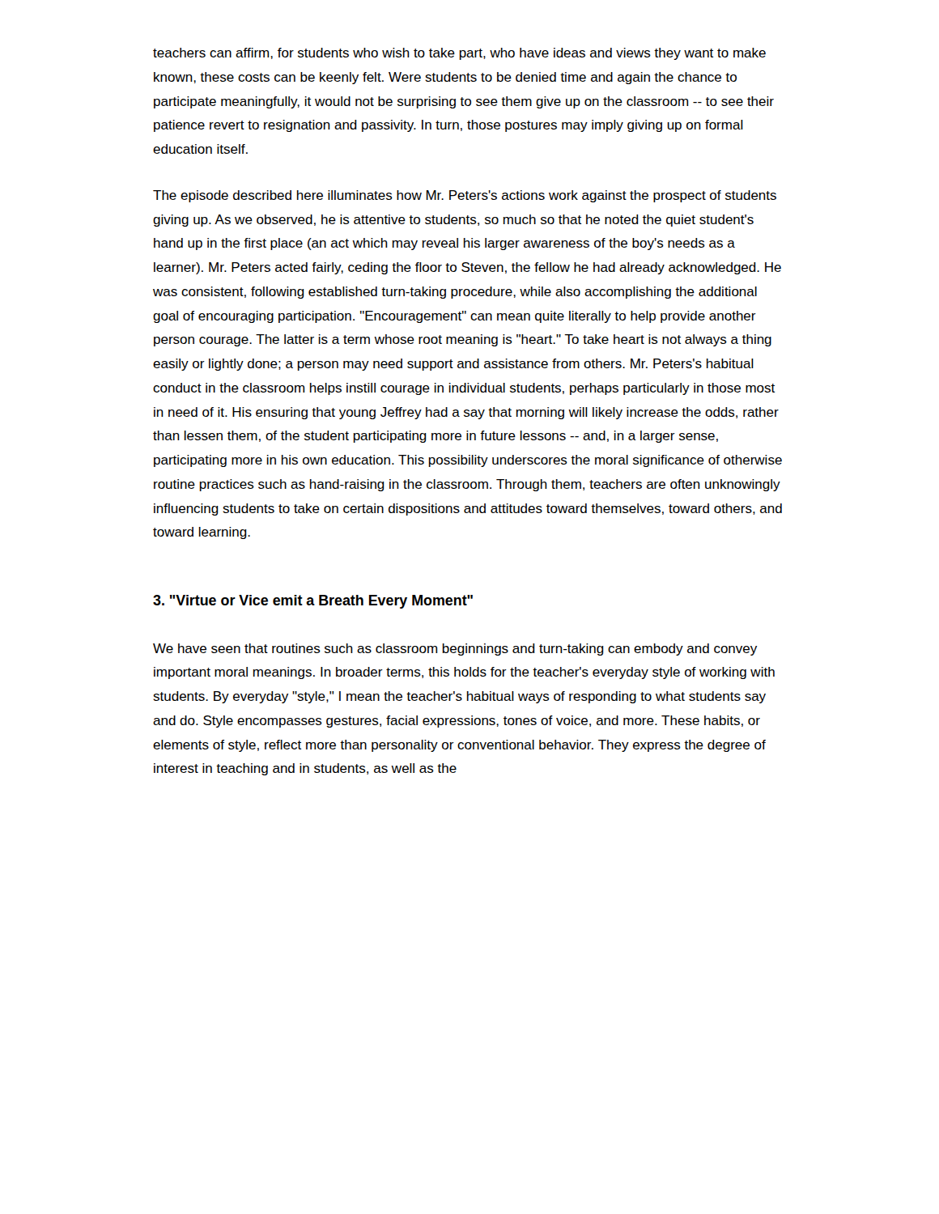teachers can affirm, for students who wish to take part, who have ideas and views they want to make known, these costs can be keenly felt. Were students to be denied time and again the chance to participate meaningfully, it would not be surprising to see them give up on the classroom -- to see their patience revert to resignation and passivity. In turn, those postures may imply giving up on formal education itself.
The episode described here illuminates how Mr. Peters's actions work against the prospect of students giving up. As we observed, he is attentive to students, so much so that he noted the quiet student's hand up in the first place (an act which may reveal his larger awareness of the boy's needs as a learner). Mr. Peters acted fairly, ceding the floor to Steven, the fellow he had already acknowledged. He was consistent, following established turn-taking procedure, while also accomplishing the additional goal of encouraging participation. "Encouragement" can mean quite literally to help provide another person courage. The latter is a term whose root meaning is "heart." To take heart is not always a thing easily or lightly done; a person may need support and assistance from others. Mr. Peters's habitual conduct in the classroom helps instill courage in individual students, perhaps particularly in those most in need of it. His ensuring that young Jeffrey had a say that morning will likely increase the odds, rather than lessen them, of the student participating more in future lessons -- and, in a larger sense, participating more in his own education. This possibility underscores the moral significance of otherwise routine practices such as hand-raising in the classroom. Through them, teachers are often unknowingly influencing students to take on certain dispositions and attitudes toward themselves, toward others, and toward learning.
3. "Virtue or Vice emit a Breath Every Moment"
We have seen that routines such as classroom beginnings and turn-taking can embody and convey important moral meanings. In broader terms, this holds for the teacher's everyday style of working with students. By everyday "style," I mean the teacher's habitual ways of responding to what students say and do. Style encompasses gestures, facial expressions, tones of voice, and more. These habits, or elements of style, reflect more than personality or conventional behavior. They express the degree of interest in teaching and in students, as well as the